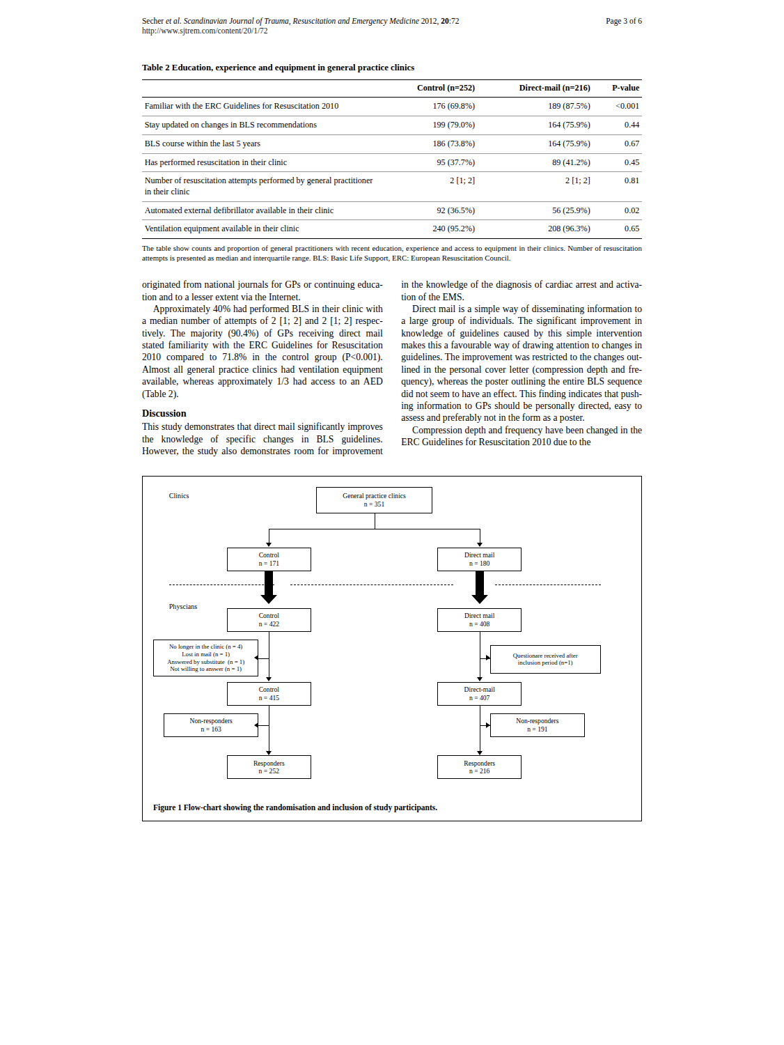Secher et al. Scandinavian Journal of Trauma, Resuscitation and Emergency Medicine 2012, 20:72
http://www.sjtrem.com/content/20/1/72
Page 3 of 6
Table 2 Education, experience and equipment in general practice clinics
| | Control (n=252) | Direct-mail (n=216) | P-value |
| --- | --- | --- | --- |
| Familiar with the ERC Guidelines for Resuscitation 2010 | 176 (69.8%) | 189 (87.5%) | <0.001 |
| Stay updated on changes in BLS recommendations | 199 (79.0%) | 164 (75.9%) | 0.44 |
| BLS course within the last 5 years | 186 (73.8%) | 164 (75.9%) | 0.67 |
| Has performed resuscitation in their clinic | 95 (37.7%) | 89 (41.2%) | 0.45 |
| Number of resuscitation attempts performed by general practitioner in their clinic | 2 [1; 2] | 2 [1; 2] | 0.81 |
| Automated external defibrillator available in their clinic | 92 (36.5%) | 56 (25.9%) | 0.02 |
| Ventilation equipment available in their clinic | 240 (95.2%) | 208 (96.3%) | 0.65 |
The table show counts and proportion of general practitioners with recent education, experience and access to equipment in their clinics. Number of resuscitation attempts is presented as median and interquartile range. BLS: Basic Life Support, ERC: European Resuscitation Council.
originated from national journals for GPs or continuing education and to a lesser extent via the Internet.
Approximately 40% had performed BLS in their clinic with a median number of attempts of 2 [1; 2] and 2 [1; 2] respectively. The majority (90.4%) of GPs receiving direct mail stated familiarity with the ERC Guidelines for Resuscitation 2010 compared to 71.8% in the control group (P<0.001). Almost all general practice clinics had ventilation equipment available, whereas approximately 1/3 had access to an AED (Table 2).
Discussion
This study demonstrates that direct mail significantly improves the knowledge of specific changes in BLS guidelines. However, the study also demonstrates room for improvement in the knowledge of the diagnosis of cardiac arrest and activation of the EMS.
Direct mail is a simple way of disseminating information to a large group of individuals. The significant improvement in knowledge of guidelines caused by this simple intervention makes this a favourable way of drawing attention to changes in guidelines. The improvement was restricted to the changes outlined in the personal cover letter (compression depth and frequency), whereas the poster outlining the entire BLS sequence did not seem to have an effect. This finding indicates that pushing information to GPs should be personally directed, easy to assess and preferably not in the form as a poster.
Compression depth and frequency have been changed in the ERC Guidelines for Resuscitation 2010 due to the
Clinics
Physcians
General practice clinics
n = 351
Control
n = 171
Direct mail
n = 180
Control
n = 422
Direct mail
n = 408
No longer in the clinic (n = 4)
Lost in mail (n = 1)
Answered by substitute (n = 1)
Not willing to answer (n = 1)
Questionare received after
inclusion period (n=1)
Control
n = 415
Direct-mail
n = 407
Non-responders
n = 163
Non-responders
n = 191
Responders
n = 252
Responders
n = 216
Figure 1 Flow-chart showing the randomisation and inclusion of study participants.